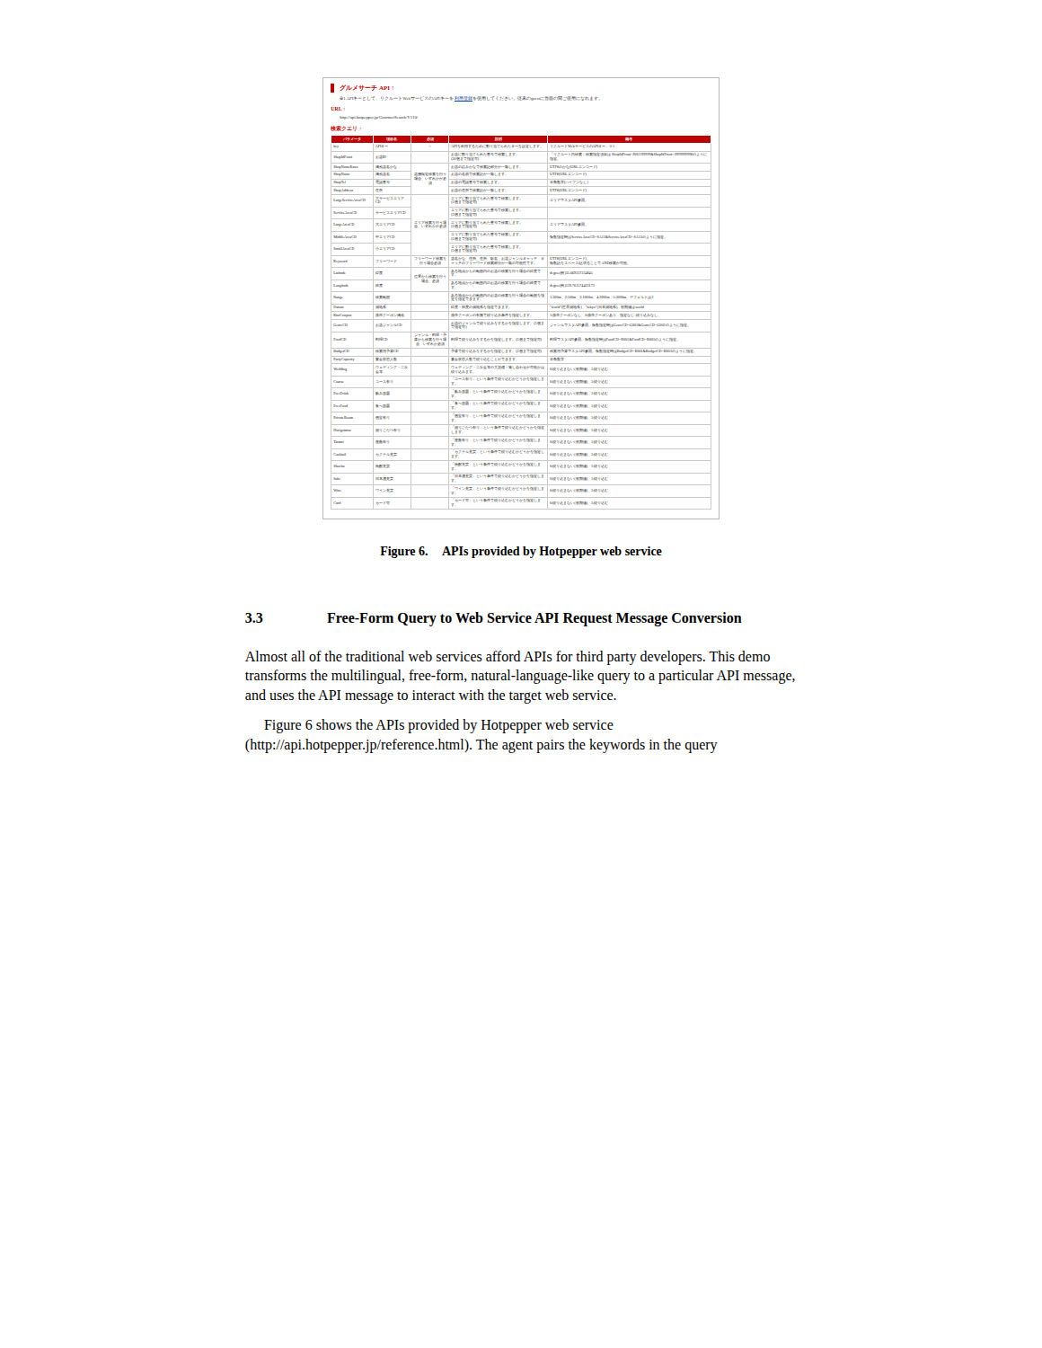グルメサーチ API ↑
※1 APIキーとして、リクルートWebサービスのAPIキーを 利用登録を使用してください。従来のguestに当面の間ご使用になれます。
URL ↑
http://api.hotpepper.jp/GourmetSearch/V110/
検索クエリ ↑
| パラメータ | 項目名 | 必須 | 説明 | 備考 |
| --- | --- | --- | --- | --- |
| key | APIキー | ○ | APIを利用するために割り当てられたキーを設定します。 | リクルートWebサービスのAPIキー。※1 |
| ShopIdFront | お店ID | | お店に割り当てられた番号で検索します。 (20個まで指定可) | 「リクルート内検索」検索指定項目は ShopIdFront=J001199999&ShopIdFront=J999999998のように指定。 |
| ShopNameKana | 掲載店名かな | 店舗限定検索を行う場合、いずれかが必須 | お店の読みかなで検索語部分が一致します。 | UTF8のかな(URLエンコード) |
| ShopName | 掲載店名 | お店の名前で検索語が一致します。 | UTF8(URLエンコード) |
| ShopTel | 電話番号 | お店の電話番号で検索します。 | 半角数字(ハイフンなし) |
| ShopAddress | 住所 | お店の住所で検索語が一致します。 | UTF8(URLエンコード) |
| LargeServiceAreaCD | 大サービスエリアCD | エリア検索を行う場合、いずれかが必須 | エリアに割り当てられた番号で検索します。 (3個まで指定可) | エリアマスタAPI参照。 |
| ServiceAreaCD | サービスエリアCD | エリアに割り当てられた番号で検索します。 (3個まで指定可) | |
| LargeAreaCD | 大エリアCD | エリアに割り当てられた番号で検索します。 (3個まで指定可) | エリアマスタAPI参照。 |
| MiddleAreaCD | 中エリアCD | エリアに割り当てられた番号で検索します。 (5個まで指定可) | 複数指定時はServiceAreaCD=SA11&ServiceAreaCD=SA13のように指定。 |
| SmallAreaCD | 小エリアCD | エリアに割り当てられた番号で検索します。 (5個まで指定可) | |
| Keyword | フリーワード | フリーワード検索を行う場合必須 | 店名かな、住所、住所、駅名、お店ジャンルキャッチ、キャッチのフリーワード検索部分が一致の可能性です。 | UTF8(URLエンコード)。 複数語をスペース(区切ることでAND検索が可能。 |
| Latitude | 緯度 | 位置から検索を行う場合、必須 | ある地点からの範囲内のお店の検索を行う場合の緯度です。 | degree(例)35.669237354845 |
| Longitude | 経度 | ある地点からの範囲内のお店の検索を行う場合の経度です。 | degree(例)139.761574423173 |
| Range | 検索範囲 | | ある地点からの範囲内のお店の検索を行う場合の範囲を指定を指定できます。 | 1:300m、2:500m、3:1000m、4:2000m、5:3000m。デフォルトは3 |
| Datum | 測地系 | | 緯度・経度の測地系を指定できます。 | "world"(世界測地系)、"tokyo"(日本測地系)。初期値はworld |
| KtaiCoupon | 携帯クーポン掲載 | | 携帯クーポンの有無で絞り込み条件を指定します。 | 1:携帯クーポンなし、0:携帯クーポンあり、指定なし:絞り込みなし。 |
| GenreCD | お店ジャンルCD | | お店のジャンルで絞り込みをするかを指定します。(3個まで指定可) | ジャンルマスタAPI参照。複数指定時はGenreCD=G001&GenreCD=G002のように指定。 |
| FoodCD | 料理CD | ジャンル・料理・予算から検索を行う場合、いずれか必須 | 料理で絞り込みをするかを指定します。(5個まで指定可) | 料理マスタAPI参照。複数指定時はFoodCD=R001&FoodCD=R003のように指定。 |
| BudgetCD | 検索用予算CD | | 予算で絞り込みをするかを指定します。(2個まで指定可) | 検索用予算マスタAPI参照。複数指定時はBudgetCD=B001&BudgetCD=B003のように指定。 |
| PartyCapacity | 宴会収容人数 | | 宴会収容人数で絞り込むことができます。 | 半角数字 |
| Wedding | ウェディング・二次会等 | | ウェディング・二次会等の大規模・貸し合わせが可能かは絞り込みます。 | 0:絞り込まない(初期値)、1:絞り込む |
| Course | コース有り | | 「コース有り」という条件で絞り込むかどうかを指定します。 | 0:絞り込まない(初期値)、1:絞り込む |
| FreeDrink | 飲み放題 | | 「飲み放題」という条件で絞り込むかどうかを指定します。 | 0:絞り込まない(初期値)、1:絞り込む |
| FreeFood | 食べ放題 | | 「食べ放題」という条件で絞り込むかどうかを指定します。 | 0:絞り込まない(初期値)、1:絞り込む |
| PrivateRoom | 個室有り | | 「個室有り」という条件で絞り込むかどうかを指定します。 | 0:絞り込まない(初期値)、1:絞り込む |
| Horigotatsu | 掘りごたつ有り | | 「掘りごたつ有り」という条件で絞り込むかどうかを指定します。 | 0:絞り込まない(初期値)、1:絞り込む |
| Tatami | 座敷有り | | 「座敷有り」という条件で絞り込むかどうかを指定します。 | 0:絞り込まない(初期値)、1:絞り込む |
| Cocktail | カクテル充実 | | 「カクテル充実」という条件で絞り込むかどうかを指定します。 | 0:絞り込まない(初期値)、1:絞り込む |
| Shochu | 焼酎充実 | | 「焼酎充実」という条件で絞り込むかどうかを指定します。 | 0:絞り込まない(初期値)、1:絞り込む |
| Sake | 日本酒充実 | | 「日本酒充実」という条件で絞り込むかどうかを指定します。 | 0:絞り込まない(初期値)、1:絞り込む |
| Wine | ワイン充実 | | 「ワイン充実」という条件で絞り込むかどうかを指定します。 | 0:絞り込まない(初期値)、1:絞り込む |
| Card | カード可 | | 「カード可」という条件で絞り込むかどうかを指定します。 | 0:絞り込まない(初期値)、1:絞り込む |
Figure 6. APIs provided by Hotpepper web service
3.3 Free-Form Query to Web Service API Request Message Conversion
Almost all of the traditional web services afford APIs for third party developers. This demo transforms the multilingual, free-form, natural-language-like query to a particular API message, and uses the API message to interact with the target web service.
Figure 6 shows the APIs provided by Hotpepper web service (http://api.hotpepper.jp/reference.html). The agent pairs the keywords in the query